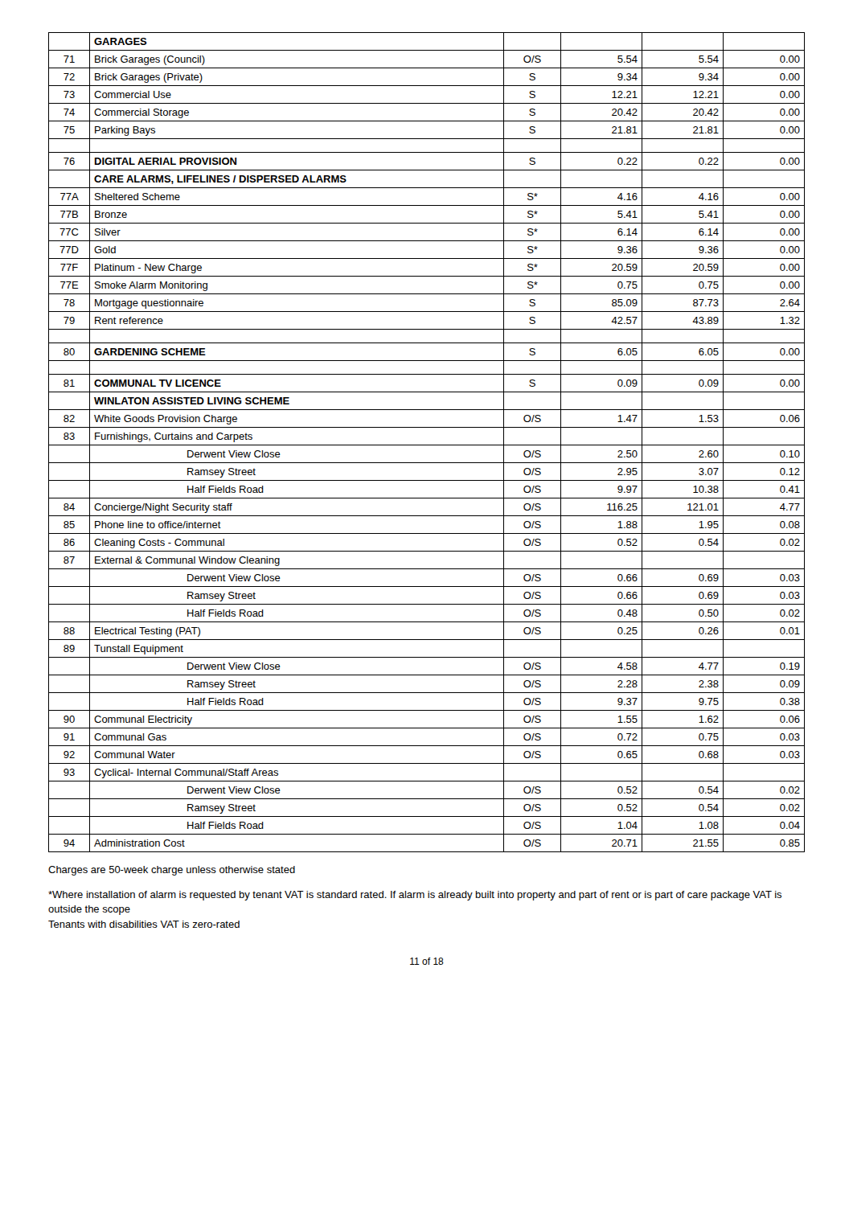| | GARAGES | | | | |
| 71 | Brick Garages (Council) | O/S | 5.54 | 5.54 | 0.00 |
| 72 | Brick Garages (Private) | S | 9.34 | 9.34 | 0.00 |
| 73 | Commercial Use | S | 12.21 | 12.21 | 0.00 |
| 74 | Commercial Storage | S | 20.42 | 20.42 | 0.00 |
| 75 | Parking Bays | S | 21.81 | 21.81 | 0.00 |
| 76 | DIGITAL AERIAL PROVISION | S | 0.22 | 0.22 | 0.00 |
| | CARE ALARMS, LIFELINES / DISPERSED ALARMS | | | | |
| 77A | Sheltered Scheme | S* | 4.16 | 4.16 | 0.00 |
| 77B | Bronze | S* | 5.41 | 5.41 | 0.00 |
| 77C | Silver | S* | 6.14 | 6.14 | 0.00 |
| 77D | Gold | S* | 9.36 | 9.36 | 0.00 |
| 77F | Platinum - New Charge | S* | 20.59 | 20.59 | 0.00 |
| 77E | Smoke Alarm Monitoring | S* | 0.75 | 0.75 | 0.00 |
| 78 | Mortgage questionnaire | S | 85.09 | 87.73 | 2.64 |
| 79 | Rent reference | S | 42.57 | 43.89 | 1.32 |
| 80 | GARDENING SCHEME | S | 6.05 | 6.05 | 0.00 |
| 81 | COMMUNAL TV LICENCE | S | 0.09 | 0.09 | 0.00 |
| | WINLATON ASSISTED LIVING SCHEME | | | | |
| 82 | White Goods Provision Charge | O/S | 1.47 | 1.53 | 0.06 |
| 83 | Furnishings, Curtains and Carpets | | | | |
| | Derwent View Close | O/S | 2.50 | 2.60 | 0.10 |
| | Ramsey Street | O/S | 2.95 | 3.07 | 0.12 |
| | Half Fields Road | O/S | 9.97 | 10.38 | 0.41 |
| 84 | Concierge/Night Security staff | O/S | 116.25 | 121.01 | 4.77 |
| 85 | Phone line to office/internet | O/S | 1.88 | 1.95 | 0.08 |
| 86 | Cleaning Costs - Communal | O/S | 0.52 | 0.54 | 0.02 |
| 87 | External & Communal Window Cleaning | | | | |
| | Derwent View Close | O/S | 0.66 | 0.69 | 0.03 |
| | Ramsey Street | O/S | 0.66 | 0.69 | 0.03 |
| | Half Fields Road | O/S | 0.48 | 0.50 | 0.02 |
| 88 | Electrical Testing (PAT) | O/S | 0.25 | 0.26 | 0.01 |
| 89 | Tunstall Equipment | | | | |
| | Derwent View Close | O/S | 4.58 | 4.77 | 0.19 |
| | Ramsey Street | O/S | 2.28 | 2.38 | 0.09 |
| | Half Fields Road | O/S | 9.37 | 9.75 | 0.38 |
| 90 | Communal Electricity | O/S | 1.55 | 1.62 | 0.06 |
| 91 | Communal Gas | O/S | 0.72 | 0.75 | 0.03 |
| 92 | Communal Water | O/S | 0.65 | 0.68 | 0.03 |
| 93 | Cyclical- Internal Communal/Staff Areas | | | | |
| | Derwent View Close | O/S | 0.52 | 0.54 | 0.02 |
| | Ramsey Street | O/S | 0.52 | 0.54 | 0.02 |
| | Half Fields Road | O/S | 1.04 | 1.08 | 0.04 |
| 94 | Administration Cost | O/S | 20.71 | 21.55 | 0.85 |
Charges are 50-week charge unless otherwise stated
*Where installation of alarm is requested by tenant VAT is standard rated. If alarm is already built into property and part of rent or is part of care package VAT is outside the scope
Tenants with disabilities VAT is zero-rated
11 of 18